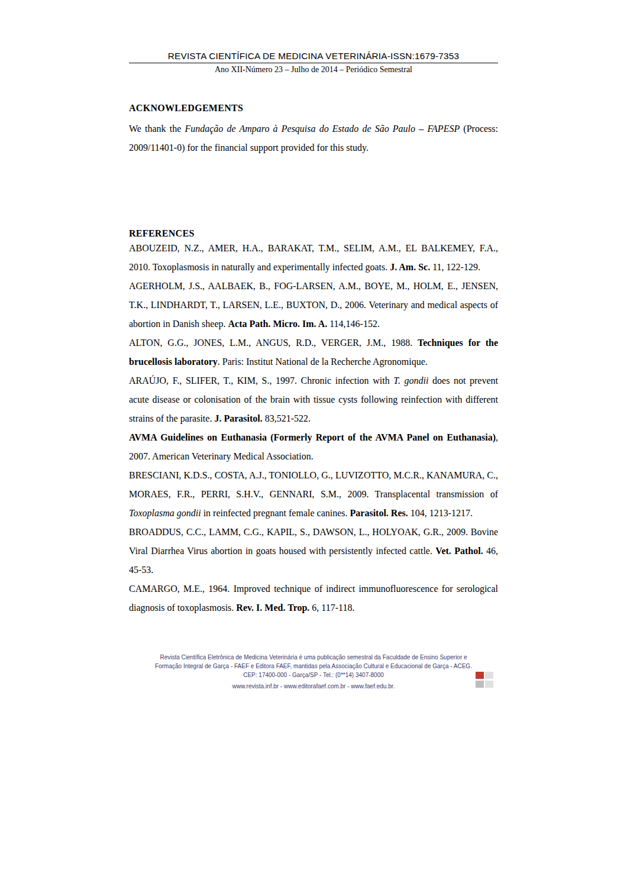REVISTA CIENTÍFICA DE MEDICINA VETERINÁRIA-ISSN:1679-7353
Ano XII-Número 23 – Julho de 2014 – Periódico Semestral
ACKNOWLEDGEMENTS
We thank the Fundação de Amparo à Pesquisa do Estado de São Paulo – FAPESP (Process: 2009/11401-0) for the financial support provided for this study.
REFERENCES
ABOUZEID, N.Z., AMER, H.A., BARAKAT, T.M., SELIM, A.M., EL BALKEMEY, F.A., 2010. Toxoplasmosis in naturally and experimentally infected goats. J. Am. Sc. 11, 122-129.
AGERHOLM, J.S., AALBAEK, B., FOG-LARSEN, A.M., BOYE, M., HOLM, E., JENSEN, T.K., LINDHARDT, T., LARSEN, L.E., BUXTON, D., 2006. Veterinary and medical aspects of abortion in Danish sheep. Acta Path. Micro. Im. A. 114,146-152.
ALTON, G.G., JONES, L.M., ANGUS, R.D., VERGER, J.M., 1988. Techniques for the brucellosis laboratory. Paris: Institut National de la Recherche Agronomique.
ARAÚJO, F., SLIFER, T., KIM, S., 1997. Chronic infection with T. gondii does not prevent acute disease or colonisation of the brain with tissue cysts following reinfection with different strains of the parasite. J. Parasitol. 83,521-522.
AVMA Guidelines on Euthanasia (Formerly Report of the AVMA Panel on Euthanasia), 2007. American Veterinary Medical Association.
BRESCIANI, K.D.S., COSTA, A.J., TONIOLLO, G., LUVIZOTTO, M.C.R., KANAMURA, C., MORAES, F.R., PERRI, S.H.V., GENNARI, S.M., 2009. Transplacental transmission of Toxoplasma gondii in reinfected pregnant female canines. Parasitol. Res. 104, 1213-1217.
BROADDUS, C.C., LAMM, C.G., KAPIL, S., DAWSON, L., HOLYOAK, G.R., 2009. Bovine Viral Diarrhea Virus abortion in goats housed with persistently infected cattle. Vet. Pathol. 46, 45-53.
CAMARGO, M.E., 1964. Improved technique of indirect immunofluorescence for serological diagnosis of toxoplasmosis. Rev. I. Med. Trop. 6, 117-118.
Revista Científica Eletrônica de Medicina Veterinária é uma publicação semestral da Faculdade de Ensino Superior e Formação Integral de Garça - FAEF e Editora FAEF, mantidas pela Associação Cultural e Educacional de Garça - ACEG. CEP: 17400-000 - Garça/SP - Tel.: (0**14) 3407-8000 www.revista.inf.br - www.editorafaef.com.br - www.faef.edu.br.